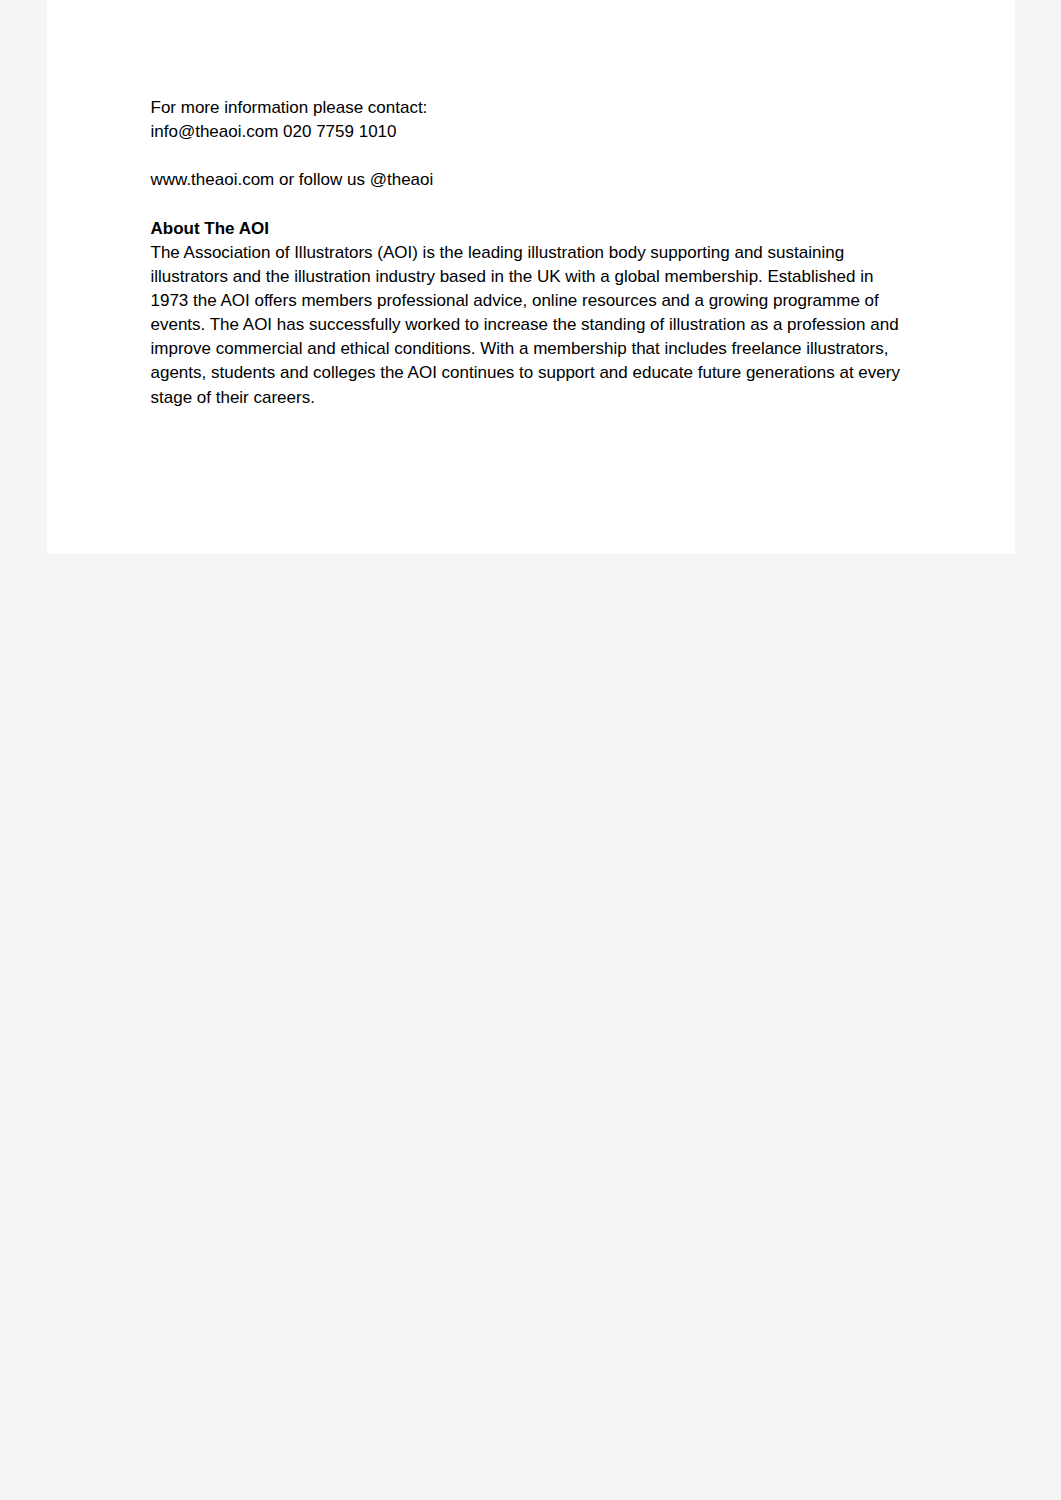For more information please contact:
info@theaoi.com 020 7759 1010
www.theaoi.com or follow us @theaoi
About The AOI
The Association of Illustrators (AOI) is the leading illustration body supporting and sustaining illustrators and the illustration industry based in the UK with a global membership. Established in 1973 the AOI offers members professional advice, online resources and a growing programme of events. The AOI has successfully worked to increase the standing of illustration as a profession and improve commercial and ethical conditions. With a membership that includes freelance illustrators, agents, students and colleges the AOI continues to support and educate future generations at every stage of their careers.